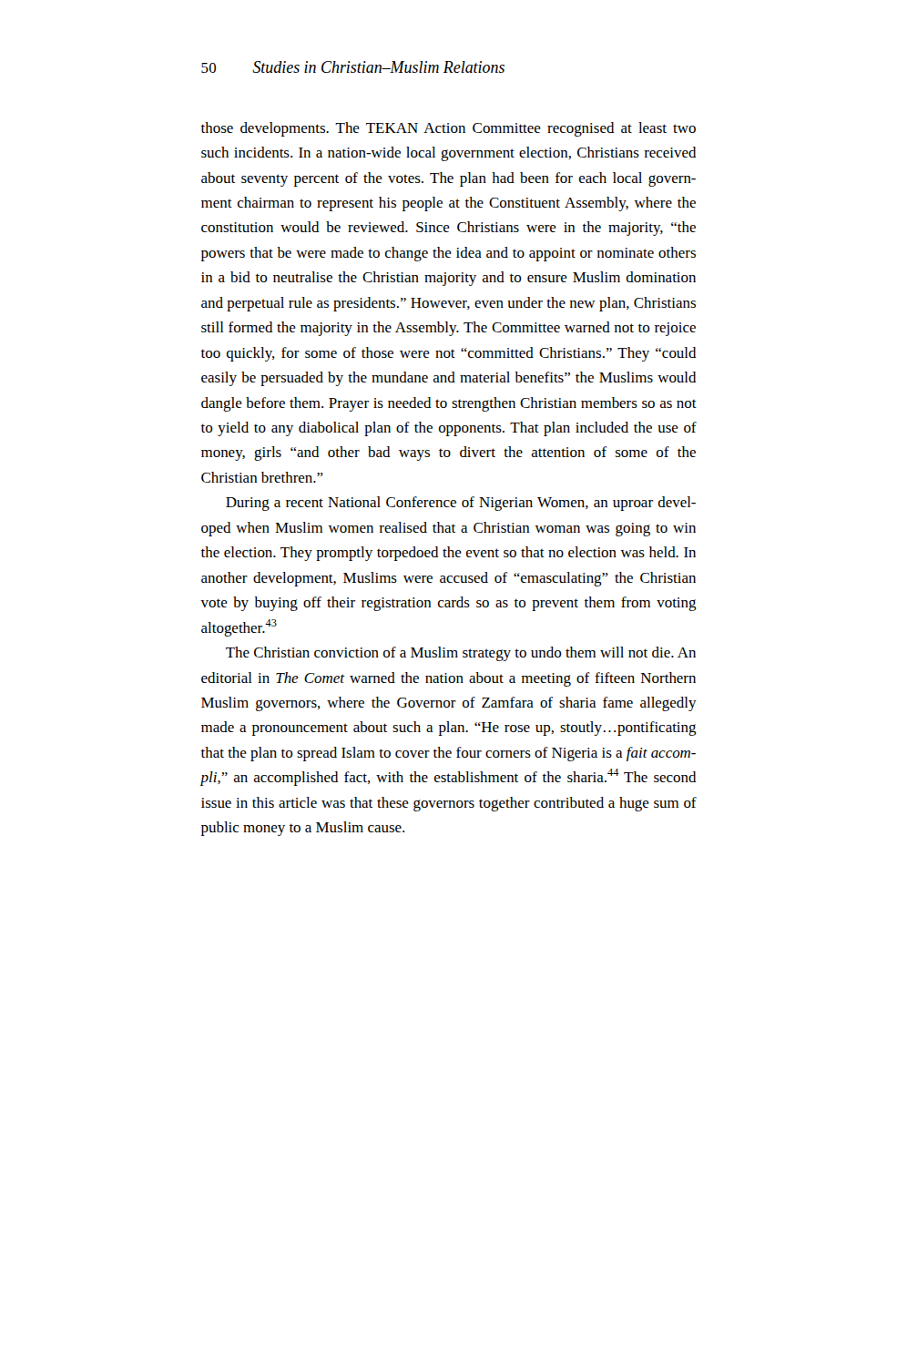50 Studies in Christian–Muslim Relations
those developments. The TEKAN Action Committee recognised at least two such incidents. In a nation-wide local government election, Christians received about seventy percent of the votes. The plan had been for each local government chairman to represent his people at the Constituent Assembly, where the constitution would be reviewed. Since Christians were in the majority, “the powers that be were made to change the idea and to appoint or nominate others in a bid to neutralise the Christian majority and to ensure Muslim domination and perpetual rule as presidents.” However, even under the new plan, Christians still formed the majority in the Assembly. The Committee warned not to rejoice too quickly, for some of those were not “committed Christians.” They “could easily be persuaded by the mundane and material benefits” the Muslims would dangle before them. Prayer is needed to strengthen Christian members so as not to yield to any diabolical plan of the opponents. That plan included the use of money, girls “and other bad ways to divert the attention of some of the Christian brethren.”
During a recent National Conference of Nigerian Women, an uproar developed when Muslim women realised that a Christian woman was going to win the election. They promptly torpedoed the event so that no election was held. In another development, Muslims were accused of “emasculating” the Christian vote by buying off their registration cards so as to prevent them from voting altogether.43
The Christian conviction of a Muslim strategy to undo them will not die. An editorial in The Comet warned the nation about a meeting of fifteen Northern Muslim governors, where the Governor of Zamfara of sharia fame allegedly made a pronouncement about such a plan. “He rose up, stoutly…pontificating that the plan to spread Islam to cover the four corners of Nigeria is a fait accompli,” an accomplished fact, with the establishment of the sharia.44 The second issue in this article was that these governors together contributed a huge sum of public money to a Muslim cause.